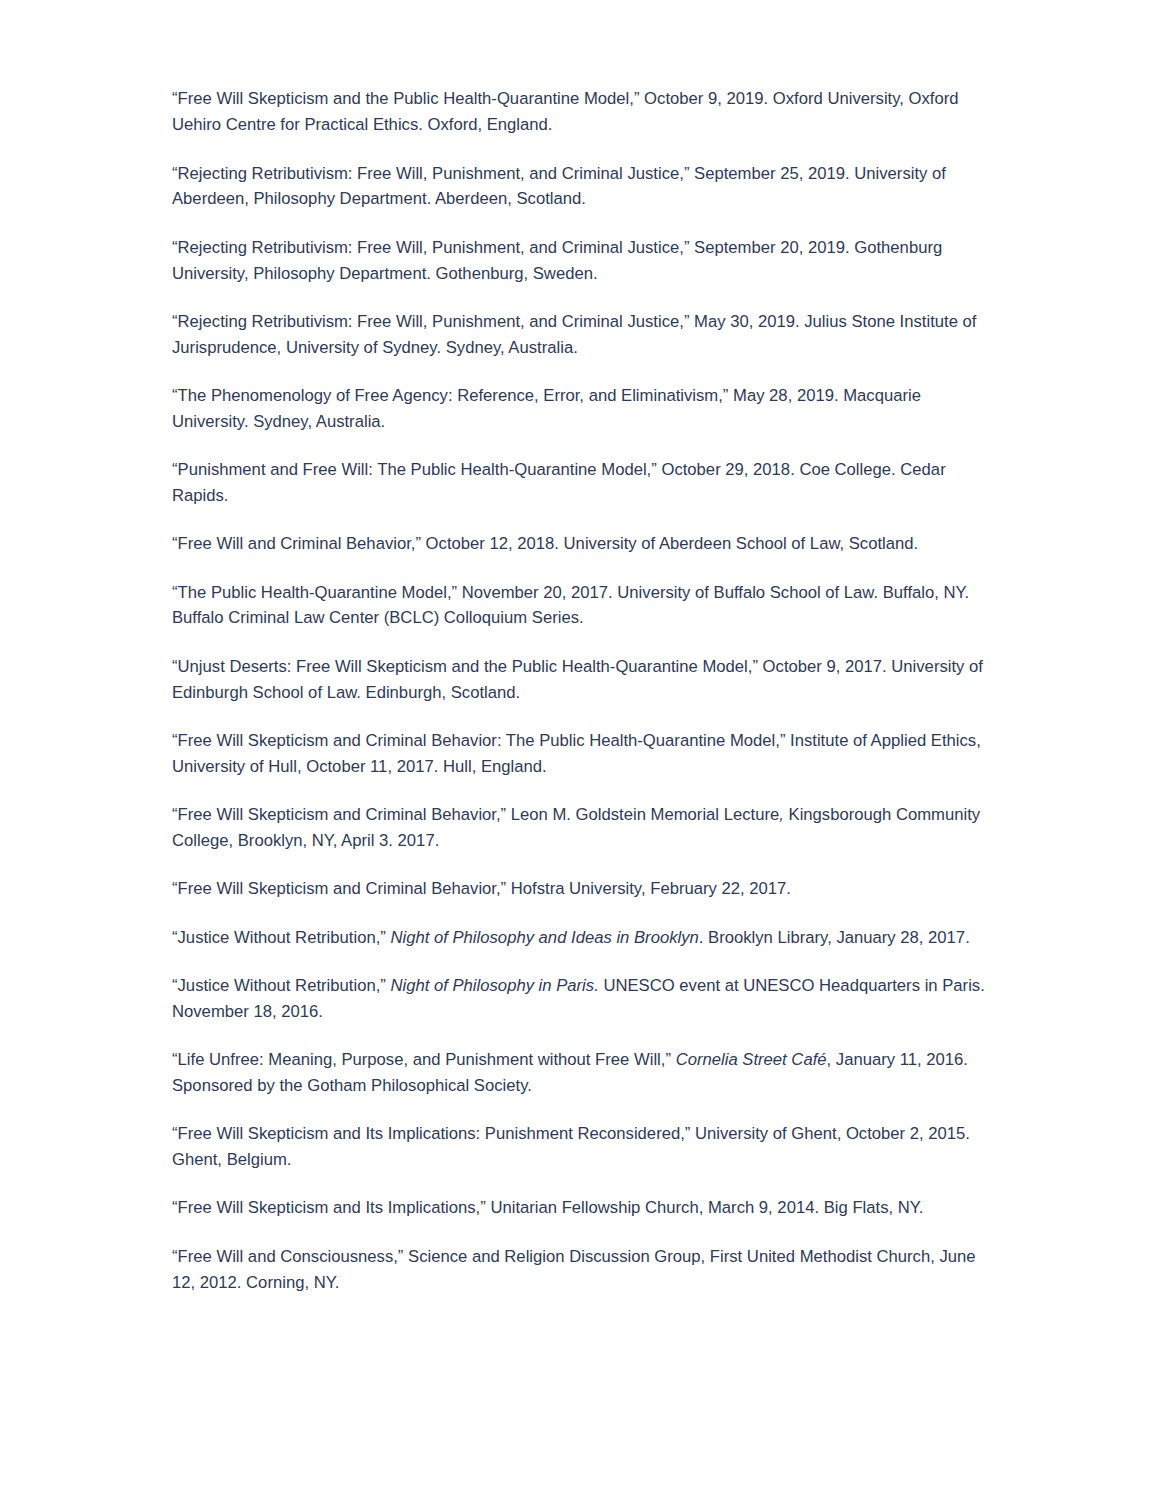“Free Will Skepticism and the Public Health-Quarantine Model,” October 9, 2019. Oxford University, Oxford Uehiro Centre for Practical Ethics. Oxford, England.
“Rejecting Retributivism: Free Will, Punishment, and Criminal Justice,” September 25, 2019. University of Aberdeen, Philosophy Department. Aberdeen, Scotland.
“Rejecting Retributivism: Free Will, Punishment, and Criminal Justice,” September 20, 2019. Gothenburg University, Philosophy Department. Gothenburg, Sweden.
“Rejecting Retributivism: Free Will, Punishment, and Criminal Justice,” May 30, 2019. Julius Stone Institute of Jurisprudence, University of Sydney. Sydney, Australia.
“The Phenomenology of Free Agency: Reference, Error, and Eliminativism,” May 28, 2019. Macquarie University. Sydney, Australia.
“Punishment and Free Will: The Public Health-Quarantine Model,” October 29, 2018. Coe College. Cedar Rapids.
“Free Will and Criminal Behavior,” October 12, 2018. University of Aberdeen School of Law, Scotland.
“The Public Health-Quarantine Model,” November 20, 2017. University of Buffalo School of Law. Buffalo, NY. Buffalo Criminal Law Center (BCLC) Colloquium Series.
“Unjust Deserts: Free Will Skepticism and the Public Health-Quarantine Model,” October 9, 2017. University of Edinburgh School of Law. Edinburgh, Scotland.
“Free Will Skepticism and Criminal Behavior: The Public Health-Quarantine Model,” Institute of Applied Ethics, University of Hull, October 11, 2017. Hull, England.
“Free Will Skepticism and Criminal Behavior,” Leon M. Goldstein Memorial Lecture, Kingsborough Community College, Brooklyn, NY, April 3. 2017.
“Free Will Skepticism and Criminal Behavior,” Hofstra University, February 22, 2017.
“Justice Without Retribution,” Night of Philosophy and Ideas in Brooklyn. Brooklyn Library, January 28, 2017.
“Justice Without Retribution,” Night of Philosophy in Paris. UNESCO event at UNESCO Headquarters in Paris. November 18, 2016.
“Life Unfree: Meaning, Purpose, and Punishment without Free Will,” Cornelia Street Café, January 11, 2016. Sponsored by the Gotham Philosophical Society.
“Free Will Skepticism and Its Implications: Punishment Reconsidered,” University of Ghent, October 2, 2015. Ghent, Belgium.
“Free Will Skepticism and Its Implications,” Unitarian Fellowship Church, March 9, 2014. Big Flats, NY.
“Free Will and Consciousness,” Science and Religion Discussion Group, First United Methodist Church, June 12, 2012. Corning, NY.